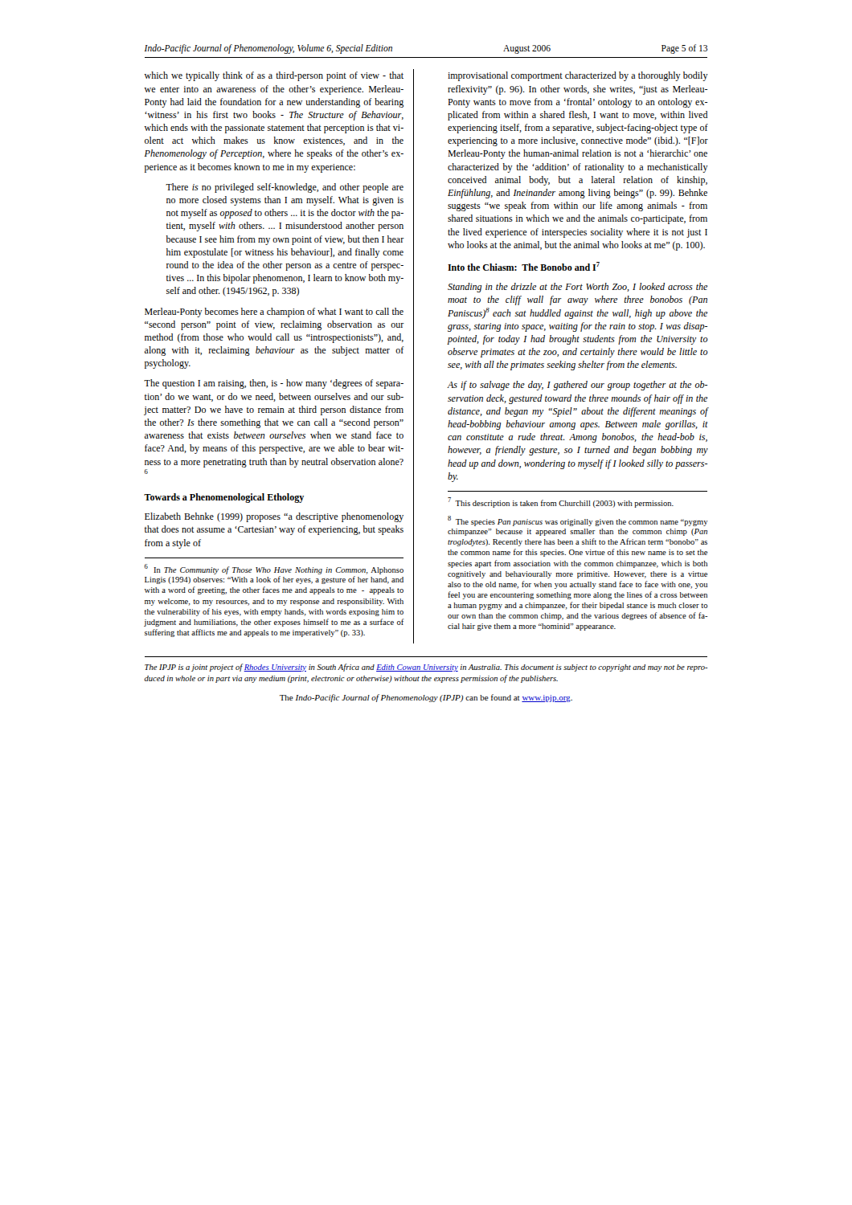Indo-Pacific Journal of Phenomenology, Volume 6, Special Edition August 2006 Page 5 of 13
which we typically think of as a third-person point of view - that we enter into an awareness of the other’s experience. Merleau-Ponty had laid the foundation for a new understanding of bearing ‘witness’ in his first two books - The Structure of Behaviour, which ends with the passionate statement that perception is that violent act which makes us know existences, and in the Phenomenology of Perception, where he speaks of the other’s experience as it becomes known to me in my experience:
There is no privileged self-knowledge, and other people are no more closed systems than I am myself. What is given is not myself as opposed to others ... it is the doctor with the patient, myself with others. ... I misunderstood another person because I see him from my own point of view, but then I hear him expostulate [or witness his behaviour], and finally come round to the idea of the other person as a centre of perspectives ... In this bipolar phenomenon, I learn to know both myself and other. (1945/1962, p. 338)
Merleau-Ponty becomes here a champion of what I want to call the “second person” point of view, reclaiming observation as our method (from those who would call us “introspectionists”), and, along with it, reclaiming behaviour as the subject matter of psychology.
The question I am raising, then, is - how many ‘degrees of separation’ do we want, or do we need, between ourselves and our subject matter? Do we have to remain at third person distance from the other? Is there something that we can call a “second person” awareness that exists between ourselves when we stand face to face? And, by means of this perspective, are we able to bear witness to a more penetrating truth than by neutral observation alone?6
Towards a Phenomenological Ethology
Elizabeth Behnke (1999) proposes “a descriptive phenomenology that does not assume a ‘Cartesian’ way of experiencing, but speaks from a style of
6 In The Community of Those Who Have Nothing in Common, Alphonso Lingis (1994) observes: “With a look of her eyes, a gesture of her hand, and with a word of greeting, the other faces me and appeals to me - appeals to my welcome, to my resources, and to my response and responsibility. With the vulnerability of his eyes, with empty hands, with words exposing him to judgment and humiliations, the other exposes himself to me as a surface of suffering that afflicts me and appeals to me imperatively” (p. 33).
improvisational comportment characterized by a thoroughly bodily reflexivity” (p. 96). In other words, she writes, “just as Merleau-Ponty wants to move from a ‘frontal’ ontology to an ontology explicated from within a shared flesh, I want to move, within lived experiencing itself, from a separative, subject-facing-object type of experiencing to a more inclusive, connective mode” (ibid.). “[F]or Merleau-Ponty the human-animal relation is not a ‘hierarchic’ one characterized by the ‘addition’ of rationality to a mechanistically conceived animal body, but a lateral relation of kinship, Einfühlung, and Ineinander among living beings” (p. 99). Behnke suggests “we speak from within our life among animals - from shared situations in which we and the animals co-participate, from the lived experience of interspecies sociality where it is not just I who looks at the animal, but the animal who looks at me” (p. 100).
Into the Chiasm: The Bonobo and I7
Standing in the drizzle at the Fort Worth Zoo, I looked across the moat to the cliff wall far away where three bonobos (Pan Paniscus)8 each sat huddled against the wall, high up above the grass, staring into space, waiting for the rain to stop. I was disappointed, for today I had brought students from the University to observe primates at the zoo, and certainly there would be little to see, with all the primates seeking shelter from the elements.
As if to salvage the day, I gathered our group together at the observation deck, gestured toward the three mounds of hair off in the distance, and began my “Spiel” about the different meanings of head-bobbing behaviour among apes. Between male gorillas, it can constitute a rude threat. Among bonobos, the head-bob is, however, a friendly gesture, so I turned and began bobbing my head up and down, wondering to myself if I looked silly to passers-by.
7 This description is taken from Churchill (2003) with permission.
8 The species Pan paniscus was originally given the common name “pygmy chimpanzee” because it appeared smaller than the common chimp (Pan troglodytes). Recently there has been a shift to the African term “bonobo” as the common name for this species. One virtue of this new name is to set the species apart from association with the common chimpanzee, which is both cognitively and behaviourally more primitive. However, there is a virtue also to the old name, for when you actually stand face to face with one, you feel you are encountering something more along the lines of a cross between a human pygmy and a chimpanzee, for their bipedal stance is much closer to our own than the common chimp, and the various degrees of absence of facial hair give them a more “hominid” appearance.
The IPJP is a joint project of Rhodes University in South Africa and Edith Cowan University in Australia. This document is subject to copyright and may not be reproduced in whole or in part via any medium (print, electronic or otherwise) without the express permission of the publishers.
The Indo-Pacific Journal of Phenomenology (IPJP) can be found at www.ipjp.org.